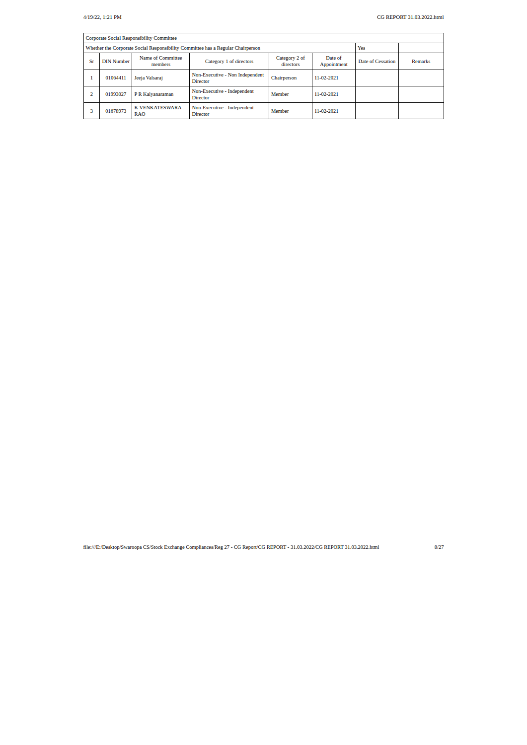4/19/22, 1:21 PM
CG REPORT 31.03.2022.html
| Corporate Social Responsibility Committee |
| Whether the Corporate Social Responsibility Committee has a Regular Chairperson | Yes | |
| Sr | DIN Number | Name of Committee members | Category 1 of directors | Category 2 of directors | Date of Appointment | Date of Cessation | Remarks |
| 1 | 01064411 | Jeeja Valsaraj | Non-Executive - Non Independent Director | Chairperson | 11-02-2021 | | |
| 2 | 01993027 | P R Kalyanaraman | Non-Executive - Independent Director | Member | 11-02-2021 | | |
| 3 | 01678973 | K VENKATESWARA RAO | Non-Executive - Independent Director | Member | 11-02-2021 | | |
file:///E:/Desktop/Swaroopa CS/Stock Exchange Compliances/Reg 27 - CG Report/CG REPORT - 31.03.2022/CG REPORT 31.03.2022.html
8/27